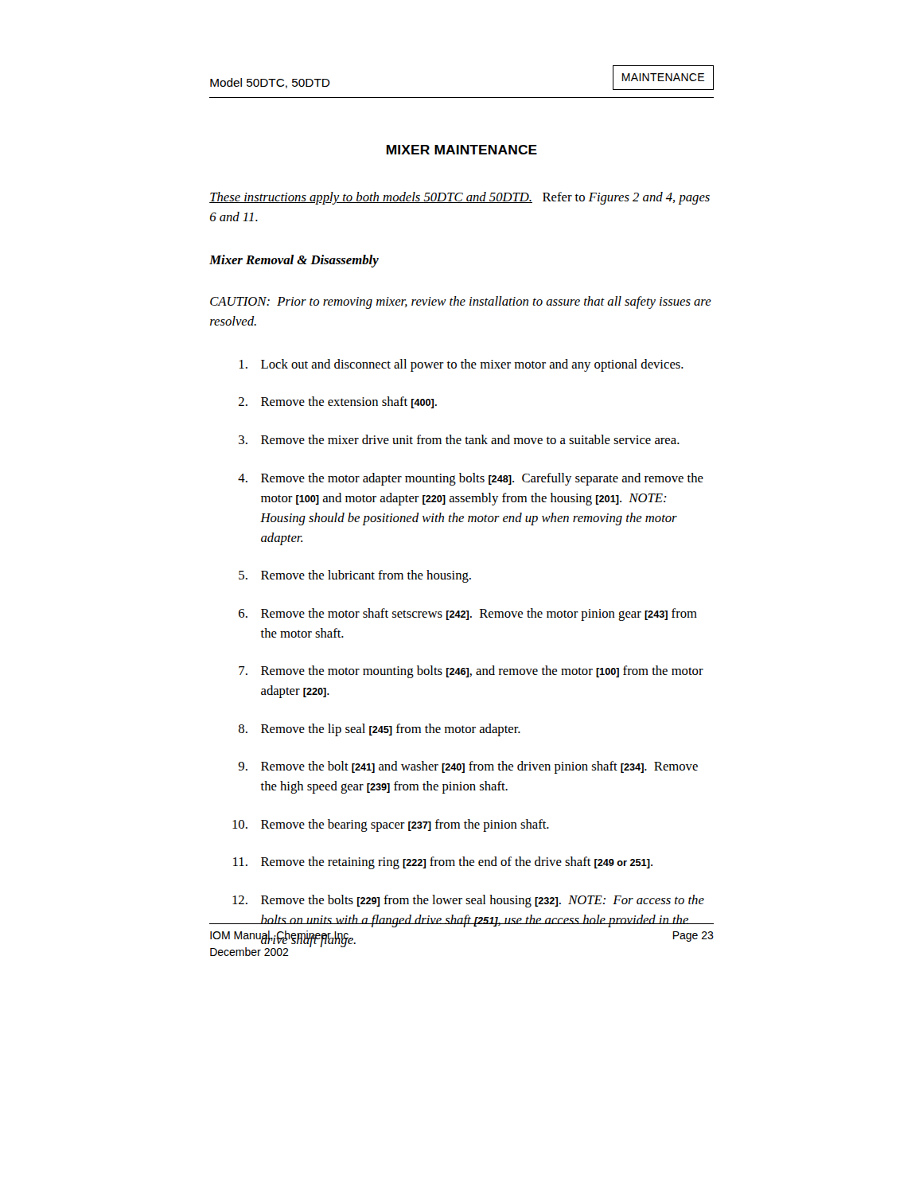Model 50DTC, 50DTD
MAINTENANCE
MIXER MAINTENANCE
These instructions apply to both models 50DTC and 50DTD. Refer to Figures 2 and 4, pages 6 and 11.
Mixer Removal & Disassembly
CAUTION: Prior to removing mixer, review the installation to assure that all safety issues are resolved.
Lock out and disconnect all power to the mixer motor and any optional devices.
Remove the extension shaft [400].
Remove the mixer drive unit from the tank and move to a suitable service area.
Remove the motor adapter mounting bolts [248]. Carefully separate and remove the motor [100] and motor adapter [220] assembly from the housing [201]. NOTE: Housing should be positioned with the motor end up when removing the motor adapter.
Remove the lubricant from the housing.
Remove the motor shaft setscrews [242]. Remove the motor pinion gear [243] from the motor shaft.
Remove the motor mounting bolts [246], and remove the motor [100] from the motor adapter [220].
Remove the lip seal [245] from the motor adapter.
Remove the bolt [241] and washer [240] from the driven pinion shaft [234]. Remove the high speed gear [239] from the pinion shaft.
Remove the bearing spacer [237] from the pinion shaft.
Remove the retaining ring [222] from the end of the drive shaft [249 or 251].
Remove the bolts [229] from the lower seal housing [232]. NOTE: For access to the bolts on units with a flanged drive shaft [251], use the access hole provided in the drive shaft flange.
IOM Manual, Chemineer Inc. December 2002
Page 23